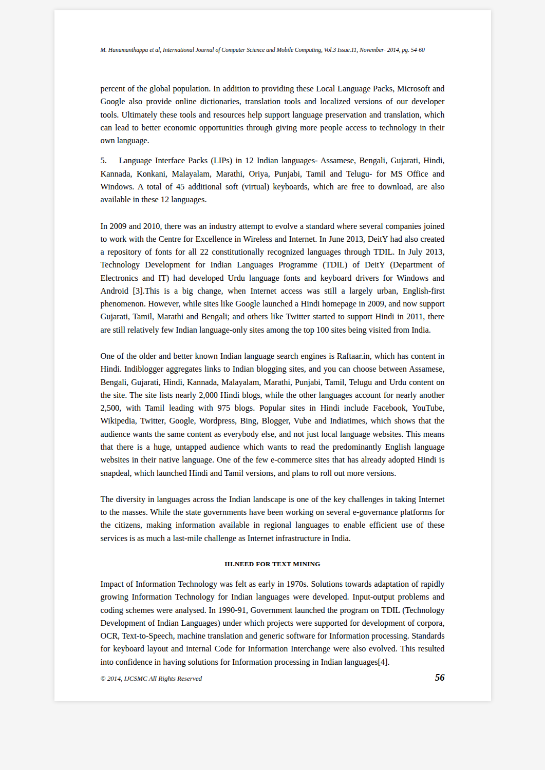M. Hanumanthappa et al, International Journal of Computer Science and Mobile Computing, Vol.3 Issue.11, November- 2014, pg. 54-60
percent of the global population. In addition to providing these Local Language Packs, Microsoft and Google also provide online dictionaries, translation tools and localized versions of our developer tools. Ultimately these tools and resources help support language preservation and translation, which can lead to better economic opportunities through giving more people access to technology in their own language.
5. Language Interface Packs (LIPs) in 12 Indian languages- Assamese, Bengali, Gujarati, Hindi, Kannada, Konkani, Malayalam, Marathi, Oriya, Punjabi, Tamil and Telugu- for MS Office and Windows. A total of 45 additional soft (virtual) keyboards, which are free to download, are also available in these 12 languages.
In 2009 and 2010, there was an industry attempt to evolve a standard where several companies joined to work with the Centre for Excellence in Wireless and Internet. In June 2013, DeitY had also created a repository of fonts for all 22 constitutionally recognized languages through TDIL. In July 2013, Technology Development for Indian Languages Programme (TDIL) of DeitY (Department of Electronics and IT) had developed Urdu language fonts and keyboard drivers for Windows and Android [3].This is a big change, when Internet access was still a largely urban, English-first phenomenon. However, while sites like Google launched a Hindi homepage in 2009, and now support Gujarati, Tamil, Marathi and Bengali; and others like Twitter started to support Hindi in 2011, there are still relatively few Indian language-only sites among the top 100 sites being visited from India.
One of the older and better known Indian language search engines is Raftaar.in, which has content in Hindi. Indiblogger aggregates links to Indian blogging sites, and you can choose between Assamese, Bengali, Gujarati, Hindi, Kannada, Malayalam, Marathi, Punjabi, Tamil, Telugu and Urdu content on the site. The site lists nearly 2,000 Hindi blogs, while the other languages account for nearly another 2,500, with Tamil leading with 975 blogs. Popular sites in Hindi include Facebook, YouTube, Wikipedia, Twitter, Google, Wordpress, Bing, Blogger, Vube and Indiatimes, which shows that the audience wants the same content as everybody else, and not just local language websites. This means that there is a huge, untapped audience which wants to read the predominantly English language websites in their native language. One of the few e-commerce sites that has already adopted Hindi is snapdeal, which launched Hindi and Tamil versions, and plans to roll out more versions.
The diversity in languages across the Indian landscape is one of the key challenges in taking Internet to the masses. While the state governments have been working on several e-governance platforms for the citizens, making information available in regional languages to enable efficient use of these services is as much a last-mile challenge as Internet infrastructure in India.
III.NEED FOR TEXT MINING
Impact of Information Technology was felt as early in 1970s. Solutions towards adaptation of rapidly growing Information Technology for Indian languages were developed. Input-output problems and coding schemes were analysed. In 1990-91, Government launched the program on TDIL (Technology Development of Indian Languages) under which projects were supported for development of corpora, OCR, Text-to-Speech, machine translation and generic software for Information processing. Standards for keyboard layout and internal Code for Information Interchange were also evolved. This resulted into confidence in having solutions for Information processing in Indian languages[4].
© 2014, IJCSMC All Rights Reserved 56